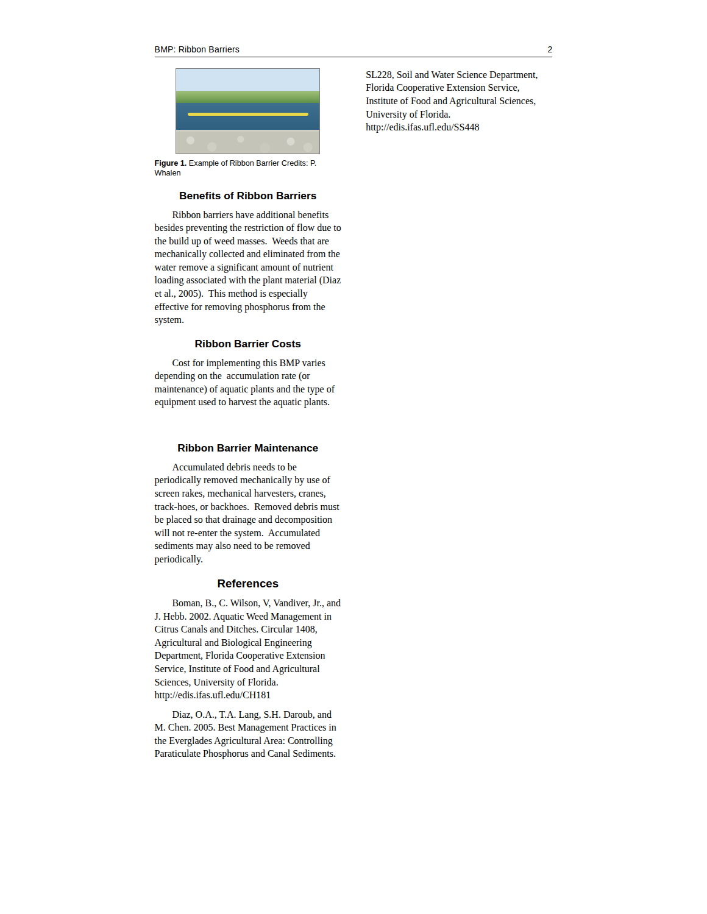BMP: Ribbon Barriers 2
Figure 1. Example of Ribbon Barrier Credits: P. Whalen
Benefits of Ribbon Barriers
Ribbon barriers have additional benefits besides preventing the restriction of flow due to the build up of weed masses. Weeds that are mechanically collected and eliminated from the water remove a significant amount of nutrient loading associated with the plant material (Diaz et al., 2005). This method is especially effective for removing phosphorus from the system.
Ribbon Barrier Costs
Cost for implementing this BMP varies depending on the accumulation rate (or maintenance) of aquatic plants and the type of equipment used to harvest the aquatic plants.
Ribbon Barrier Maintenance
Accumulated debris needs to be periodically removed mechanically by use of screen rakes, mechanical harvesters, cranes, track-hoes, or backhoes. Removed debris must be placed so that drainage and decomposition will not re-enter the system. Accumulated sediments may also need to be removed periodically.
References
Boman, B., C. Wilson, V, Vandiver, Jr., and J. Hebb. 2002. Aquatic Weed Management in Citrus Canals and Ditches. Circular 1408, Agricultural and Biological Engineering Department, Florida Cooperative Extension Service, Institute of Food and Agricultural Sciences, University of Florida. http://edis.ifas.ufl.edu/CH181
Diaz, O.A., T.A. Lang, S.H. Daroub, and M. Chen. 2005. Best Management Practices in the Everglades Agricultural Area: Controlling Paraticulate Phosphorus and Canal Sediments.
SL228, Soil and Water Science Department, Florida Cooperative Extension Service, Institute of Food and Agricultural Sciences, University of Florida. http://edis.ifas.ufl.edu/SS448